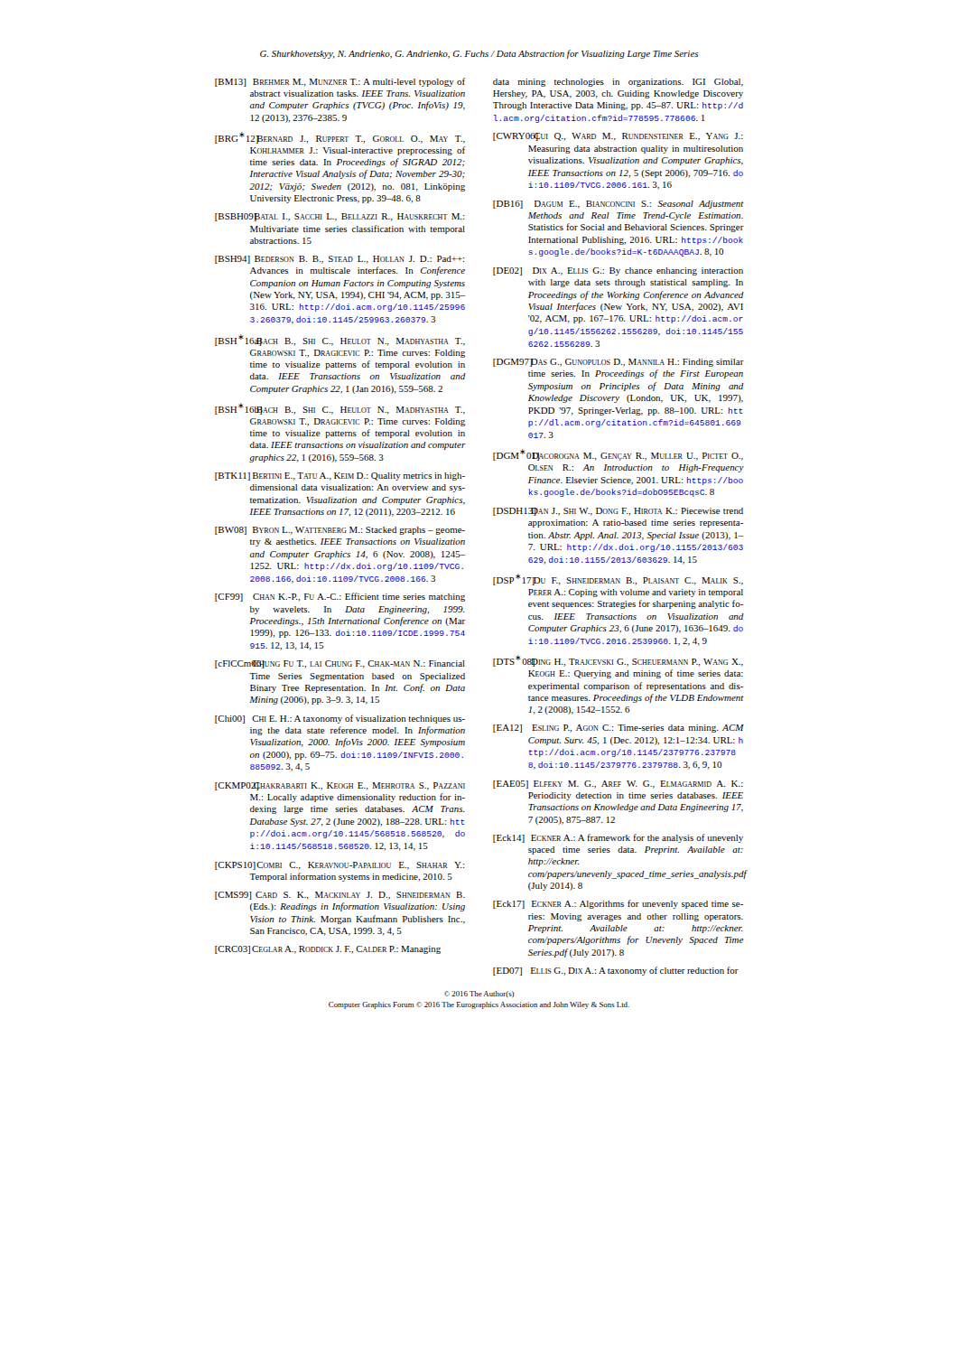G. Shurkhovetskyy, N. Andrienko, G. Andrienko, G. Fuchs / Data Abstraction for Visualizing Large Time Series
[BM13] Brehmer M., Munzner T.: A multi-level typology of abstract visualization tasks. IEEE Trans. Visualization and Computer Graphics (TVCG) (Proc. InfoVis) 19, 12 (2013), 2376–2385. 9
[BRG∗12] Bernard J., Ruppert T., Goroll O., May T., Kohlhammer J.: Visual-interactive preprocessing of time series data. In Proceedings of SIGRAD 2012; Interactive Visual Analysis of Data; November 29-30; 2012; Växjö; Sweden (2012), no. 081, Linköping University Electronic Press, pp. 39–48. 6, 8
[BSBH09] Batal I., Sacchi L., Bellazzi R., Hauskrecht M.: Multivariate time series classification with temporal abstractions. 15
[BSH94] Bederson B. B., Stead L., Hollan J. D.: Pad++: Advances in multiscale interfaces. In Conference Companion on Human Factors in Computing Systems (New York, NY, USA, 1994), CHI '94, ACM, pp. 315–316. URL: http://doi.acm.org/10.1145/259963.260379, doi:10.1145/259963.260379. 3
[BSH∗16a] Bach B., Shi C., Heulot N., Madhyastha T., Grabowski T., Dragicevic P.: Time curves: Folding time to visualize patterns of temporal evolution in data. IEEE Transactions on Visualization and Computer Graphics 22, 1 (Jan 2016), 559–568. 2
[BSH∗16b] Bach B., Shi C., Heulot N., Madhyastha T., Grabowski T., Dragicevic P.: Time curves: Folding time to visualize patterns of temporal evolution in data. IEEE transactions on visualization and computer graphics 22, 1 (2016), 559–568. 3
[BTK11] Bertini E., Tatu A., Keim D.: Quality metrics in high-dimensional data visualization: An overview and systematization. Visualization and Computer Graphics, IEEE Transactions on 17, 12 (2011), 2203–2212. 16
[BW08] Byron L., Wattenberg M.: Stacked graphs – geometry & aesthetics. IEEE Transactions on Visualization and Computer Graphics 14, 6 (Nov. 2008), 1245–1252. URL: http://dx.doi.org/10.1109/TVCG.2008.166, doi:10.1109/TVCG.2008.166. 3
[CF99] Chan K.-P., Fu A.-C.: Efficient time series matching by wavelets. In Data Engineering, 1999. Proceedings., 15th International Conference on (Mar 1999), pp. 126–133. doi:10.1109/ICDE.1999.754915. 12, 13, 14, 15
[cFlCCm06] Chung Fu T., lai Chung F., Chak-man N.: Financial Time Series Segmentation based on Specialized Binary Tree Representation. In Int. Conf. on Data Mining (2006), pp. 3–9. 3, 14, 15
[Chi00] Chi E. H.: A taxonomy of visualization techniques using the data state reference model. In Information Visualization, 2000. InfoVis 2000. IEEE Symposium on (2000), pp. 69–75. doi:10.1109/INFVIS.2000.885092. 3, 4, 5
[CKMP02] Chakrabarti K., Keogh E., Mehrotra S., Pazzani M.: Locally adaptive dimensionality reduction for indexing large time series databases. ACM Trans. Database Syst. 27, 2 (June 2002), 188–228. URL: http://doi.acm.org/10.1145/568518.568520, doi:10.1145/568518.568520. 12, 13, 14, 15
[CKPS10] Combi C., Keravnou-Papailiou E., Shahar Y.: Temporal information systems in medicine, 2010. 5
[CMS99] Card S. K., Mackinlay J. D., Shneiderman B. (Eds.): Readings in Information Visualization: Using Vision to Think. Morgan Kaufmann Publishers Inc., San Francisco, CA, USA, 1999. 3, 4, 5
[CRC03] Ceglar A., Roddick J. F., Calder P.: Managing
data mining technologies in organizations. IGI Global, Hershey, PA, USA, 2003, ch. Guiding Knowledge Discovery Through Interactive Data Mining, pp. 45–87. URL: http://dl.acm.org/citation.cfm?id=778595.778606. 1
[CWRY06] Cui Q., Ward M., Rundensteiner E., Yang J.: Measuring data abstraction quality in multiresolution visualizations. Visualization and Computer Graphics, IEEE Transactions on 12, 5 (Sept 2006), 709–716. doi:10.1109/TVCG.2006.161. 3, 16
[DB16] Dagum E., Bianconcini S.: Seasonal Adjustment Methods and Real Time Trend-Cycle Estimation. Statistics for Social and Behavioral Sciences. Springer International Publishing, 2016. URL: https://books.google.de/books?id=K-t6DAAAQBAJ. 8, 10
[DE02] Dix A., Ellis G.: By chance enhancing interaction with large data sets through statistical sampling. In Proceedings of the Working Conference on Advanced Visual Interfaces (New York, NY, USA, 2002), AVI '02, ACM, pp. 167–176. URL: http://doi.acm.org/10.1145/1556262.1556289, doi:10.1145/1556262.1556289. 3
[DGM97] Das G., Gunopulos D., Mannila H.: Finding similar time series. In Proceedings of the First European Symposium on Principles of Data Mining and Knowledge Discovery (London, UK, UK, 1997), PKDD '97, Springer-Verlag, pp. 88–100. URL: http://dl.acm.org/citation.cfm?id=645801.669017. 3
[DGM∗01] Dacorogna M., Gençay R., Muller U., Pictet O., Olsen R.: An Introduction to High-Frequency Finance. Elsevier Science, 2001. URL: https://books.google.de/books?id=dobO95EBcqsC. 8
[DSDH13] Dan J., Shi W., Dong F., Hirota K.: Piecewise trend approximation: A ratio-based time series representation. Abstr. Appl. Anal. 2013, Special Issue (2013), 1–7. URL: http://dx.doi.org/10.1155/2013/603629, doi:10.1155/2013/603629. 14, 15
[DSP∗17] Du F., Shneiderman B., Plaisant C., Malik S., Perer A.: Coping with volume and variety in temporal event sequences: Strategies for sharpening analytic focus. IEEE Transactions on Visualization and Computer Graphics 23, 6 (June 2017), 1636–1649. doi:10.1109/TVCG.2016.2539960. 1, 2, 4, 9
[DTS∗08] Ding H., Trajcevski G., Scheuermann P., Wang X., Keogh E.: Querying and mining of time series data: experimental comparison of representations and distance measures. Proceedings of the VLDB Endowment 1, 2 (2008), 1542–1552. 6
[EA12] Esling P., Agon C.: Time-series data mining. ACM Comput. Surv. 45, 1 (Dec. 2012), 12:1–12:34. URL: http://doi.acm.org/10.1145/2379776.2379788, doi:10.1145/2379776.2379788. 3, 6, 9, 10
[EAE05] Elfeky M. G., Aref W. G., Elmagarmid A. K.: Periodicity detection in time series databases. IEEE Transactions on Knowledge and Data Engineering 17, 7 (2005), 875–887. 12
[Eck14] Eckner A.: A framework for the analysis of unevenly spaced time series data. Preprint. Available at: http://eckner. com/papers/unevenly_spaced_time_series_analysis.pdf (July 2014). 8
[Eck17] Eckner A.: Algorithms for unevenly spaced time series: Moving averages and other rolling operators. Preprint. Available at: http://eckner. com/papers/Algorithms for Unevenly Spaced Time Series.pdf (July 2017). 8
[ED07] Ellis G., Dix A.: A taxonomy of clutter reduction for
© 2016 The Author(s)
Computer Graphics Forum © 2016 The Eurographics Association and John Wiley & Sons Ltd.